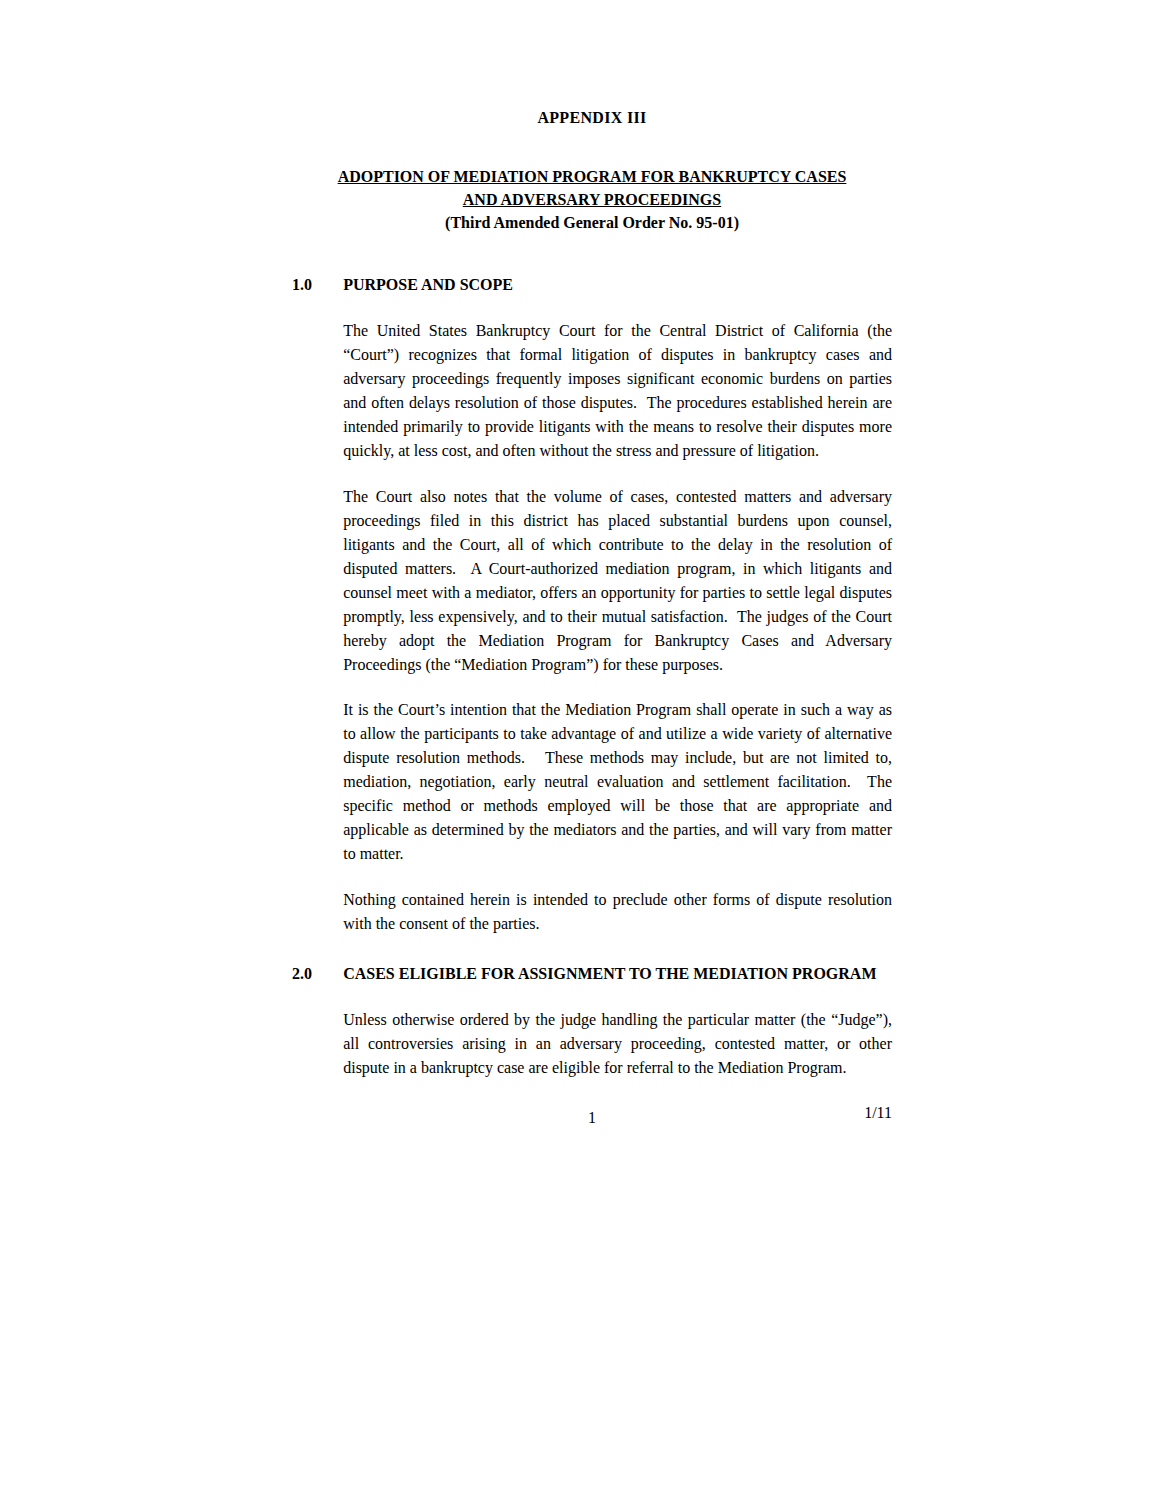APPENDIX III
ADOPTION OF MEDIATION PROGRAM FOR BANKRUPTCY CASES AND ADVERSARY PROCEEDINGS (Third Amended General Order No. 95-01)
1.0 PURPOSE AND SCOPE
The United States Bankruptcy Court for the Central District of California (the “Court”) recognizes that formal litigation of disputes in bankruptcy cases and adversary proceedings frequently imposes significant economic burdens on parties and often delays resolution of those disputes. The procedures established herein are intended primarily to provide litigants with the means to resolve their disputes more quickly, at less cost, and often without the stress and pressure of litigation.
The Court also notes that the volume of cases, contested matters and adversary proceedings filed in this district has placed substantial burdens upon counsel, litigants and the Court, all of which contribute to the delay in the resolution of disputed matters. A Court-authorized mediation program, in which litigants and counsel meet with a mediator, offers an opportunity for parties to settle legal disputes promptly, less expensively, and to their mutual satisfaction. The judges of the Court hereby adopt the Mediation Program for Bankruptcy Cases and Adversary Proceedings (the “Mediation Program”) for these purposes.
It is the Court’s intention that the Mediation Program shall operate in such a way as to allow the participants to take advantage of and utilize a wide variety of alternative dispute resolution methods. These methods may include, but are not limited to, mediation, negotiation, early neutral evaluation and settlement facilitation. The specific method or methods employed will be those that are appropriate and applicable as determined by the mediators and the parties, and will vary from matter to matter.
Nothing contained herein is intended to preclude other forms of dispute resolution with the consent of the parties.
2.0 CASES ELIGIBLE FOR ASSIGNMENT TO THE MEDIATION PROGRAM
Unless otherwise ordered by the judge handling the particular matter (the “Judge”), all controversies arising in an adversary proceeding, contested matter, or other dispute in a bankruptcy case are eligible for referral to the Mediation Program.
1
1/11